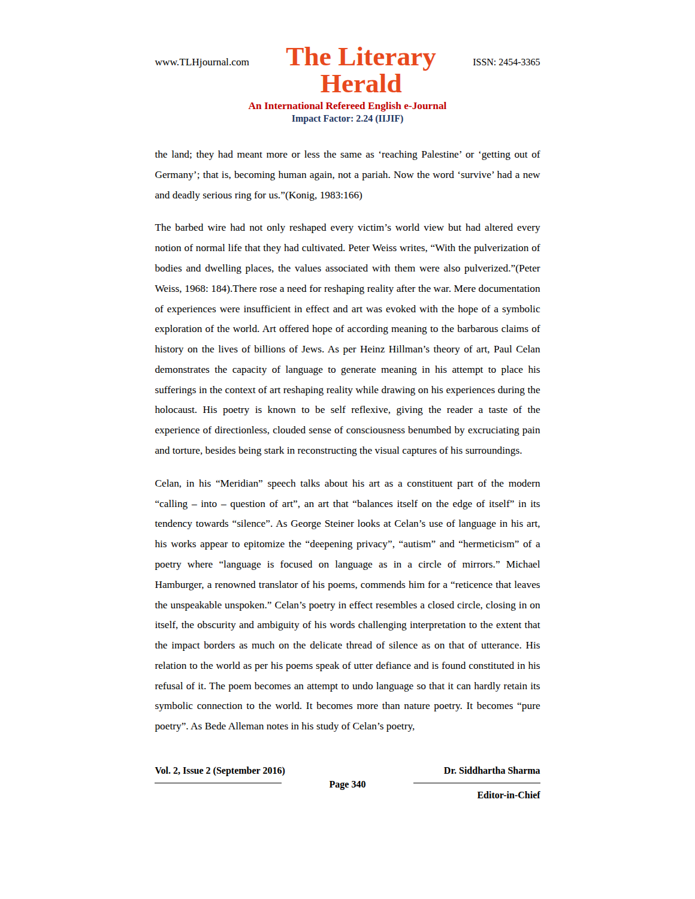www.TLHjournal.com The Literary Herald ISSN: 2454-3365
An International Refereed English e-Journal
Impact Factor: 2.24 (IIJIF)
the land; they had meant more or less the same as ‘reaching Palestine’ or ‘getting out of Germany’; that is, becoming human again, not a pariah. Now the word ‘survive’ had a new and deadly serious ring for us.”(Konig, 1983:166)
The barbed wire had not only reshaped every victim’s world view but had altered every notion of normal life that they had cultivated. Peter Weiss writes, “With the pulverization of bodies and dwelling places, the values associated with them were also pulverized.”(Peter Weiss, 1968: 184).There rose a need for reshaping reality after the war. Mere documentation of experiences were insufficient in effect and art was evoked with the hope of a symbolic exploration of the world. Art offered hope of according meaning to the barbarous claims of history on the lives of billions of Jews. As per Heinz Hillman’s theory of art, Paul Celan demonstrates the capacity of language to generate meaning in his attempt to place his sufferings in the context of art reshaping reality while drawing on his experiences during the holocaust. His poetry is known to be self reflexive, giving the reader a taste of the experience of directionless, clouded sense of consciousness benumbed by excruciating pain and torture, besides being stark in reconstructing the visual captures of his surroundings.
Celan, in his “Meridian” speech talks about his art as a constituent part of the modern “calling – into – question of art”, an art that “balances itself on the edge of itself” in its tendency towards “silence”. As George Steiner looks at Celan’s use of language in his art, his works appear to epitomize the “deepening privacy”, “autism” and “hermeticism” of a poetry where “language is focused on language as in a circle of mirrors.” Michael Hamburger, a renowned translator of his poems, commends him for a “reticence that leaves the unspeakable unspoken.” Celan’s poetry in effect resembles a closed circle, closing in on itself, the obscurity and ambiguity of his words challenging interpretation to the extent that the impact borders as much on the delicate thread of silence as on that of utterance. His relation to the world as per his poems speak of utter defiance and is found constituted in his refusal of it. The poem becomes an attempt to undo language so that it can hardly retain its symbolic connection to the world. It becomes more than nature poetry. It becomes “pure poetry”. As Bede Alleman notes in his study of Celan’s poetry,
Vol. 2, Issue 2 (September 2016)
Dr. Siddhartha Sharma
Page 340
Editor-in-Chief